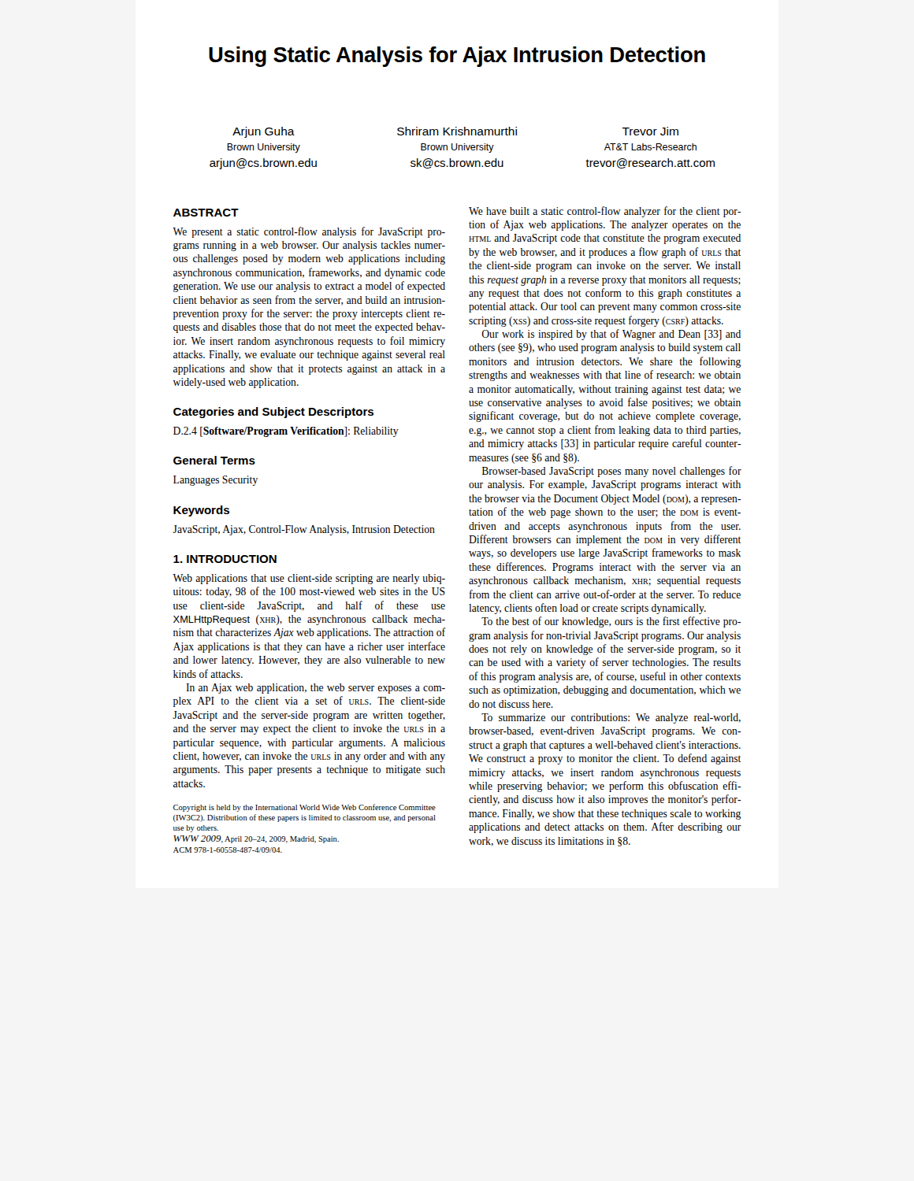Using Static Analysis for Ajax Intrusion Detection
Arjun Guha
Brown University
arjun@cs.brown.edu
Shriram Krishnamurthi
Brown University
sk@cs.brown.edu
Trevor Jim
AT&T Labs-Research
trevor@research.att.com
ABSTRACT
We present a static control-flow analysis for JavaScript programs running in a web browser. Our analysis tackles numerous challenges posed by modern web applications including asynchronous communication, frameworks, and dynamic code generation. We use our analysis to extract a model of expected client behavior as seen from the server, and build an intrusion-prevention proxy for the server: the proxy intercepts client requests and disables those that do not meet the expected behavior. We insert random asynchronous requests to foil mimicry attacks. Finally, we evaluate our technique against several real applications and show that it protects against an attack in a widely-used web application.
Categories and Subject Descriptors
D.2.4 [Software/Program Verification]: Reliability
General Terms
Languages Security
Keywords
JavaScript, Ajax, Control-Flow Analysis, Intrusion Detection
1. INTRODUCTION
Web applications that use client-side scripting are nearly ubiquitous: today, 98 of the 100 most-viewed web sites in the US use client-side JavaScript, and half of these use XMLHttpRequest (xhr), the asynchronous callback mechanism that characterizes Ajax web applications. The attraction of Ajax applications is that they can have a richer user interface and lower latency. However, they are also vulnerable to new kinds of attacks.
In an Ajax web application, the web server exposes a complex API to the client via a set of urls. The client-side JavaScript and the server-side program are written together, and the server may expect the client to invoke the urls in a particular sequence, with particular arguments. A malicious client, however, can invoke the urls in any order and with any arguments. This paper presents a technique to mitigate such attacks.
Copyright is held by the International World Wide Web Conference Committee (IW3C2). Distribution of these papers is limited to classroom use, and personal use by others.
WWW 2009, April 20–24, 2009, Madrid, Spain.
ACM 978-1-60558-487-4/09/04.
We have built a static control-flow analyzer for the client portion of Ajax web applications. The analyzer operates on the html and JavaScript code that constitute the program executed by the web browser, and it produces a flow graph of urls that the client-side program can invoke on the server. We install this request graph in a reverse proxy that monitors all requests; any request that does not conform to this graph constitutes a potential attack. Our tool can prevent many common cross-site scripting (xss) and cross-site request forgery (csrf) attacks.
Our work is inspired by that of Wagner and Dean [33] and others (see §9), who used program analysis to build system call monitors and intrusion detectors. We share the following strengths and weaknesses with that line of research: we obtain a monitor automatically, without training against test data; we use conservative analyses to avoid false positives; we obtain significant coverage, but do not achieve complete coverage, e.g., we cannot stop a client from leaking data to third parties, and mimicry attacks [33] in particular require careful countermeasures (see §6 and §8).
Browser-based JavaScript poses many novel challenges for our analysis. For example, JavaScript programs interact with the browser via the Document Object Model (dom), a representation of the web page shown to the user; the dom is event-driven and accepts asynchronous inputs from the user. Different browsers can implement the dom in very different ways, so developers use large JavaScript frameworks to mask these differences. Programs interact with the server via an asynchronous callback mechanism, xhr; sequential requests from the client can arrive out-of-order at the server. To reduce latency, clients often load or create scripts dynamically.
To the best of our knowledge, ours is the first effective program analysis for non-trivial JavaScript programs. Our analysis does not rely on knowledge of the server-side program, so it can be used with a variety of server technologies. The results of this program analysis are, of course, useful in other contexts such as optimization, debugging and documentation, which we do not discuss here.
To summarize our contributions: We analyze real-world, browser-based, event-driven JavaScript programs. We construct a graph that captures a well-behaved client's interactions. We construct a proxy to monitor the client. To defend against mimicry attacks, we insert random asynchronous requests while preserving behavior; we perform this obfuscation efficiently, and discuss how it also improves the monitor's performance. Finally, we show that these techniques scale to working applications and detect attacks on them. After describing our work, we discuss its limitations in §8.